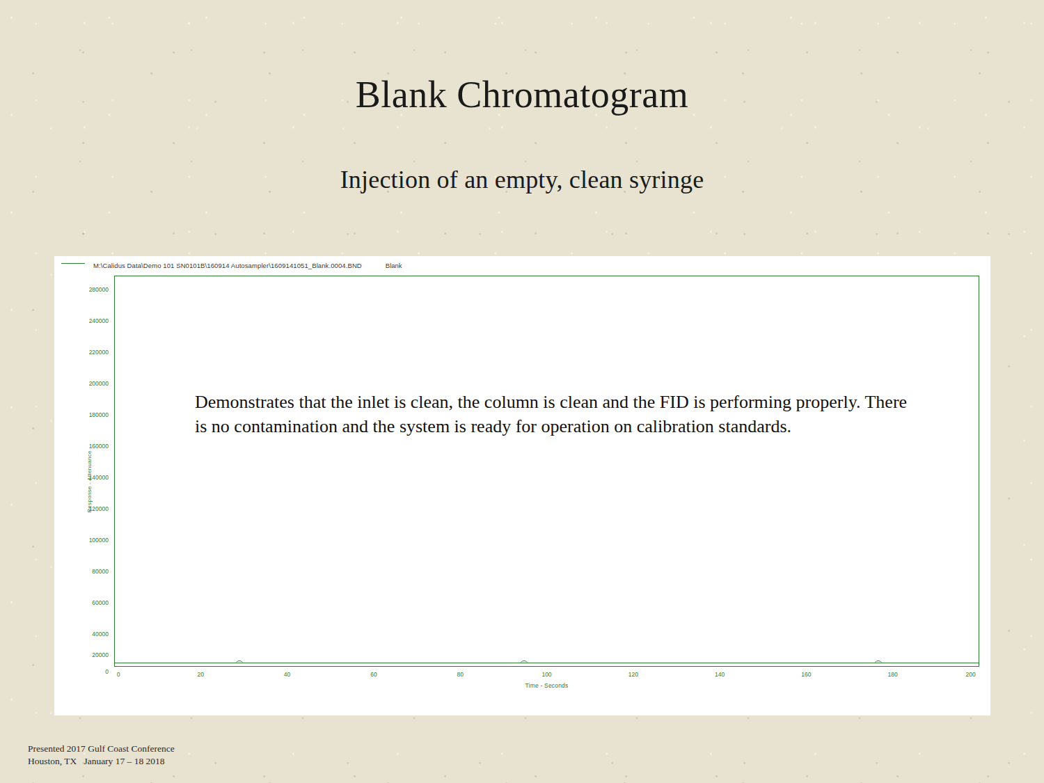Blank Chromatogram
Injection of an empty, clean syringe
M:\Calidus Data\Demo 101 SN0101B\160914 Autosampler\1609141051_Blank.0004.BND Blank
Response - Attenuance
280000 240000 220000 200000 180000 160000 140000 120000 100000 80000 60000 40000 20000 0
0 20 40 60 80 100 120 140 160 180 200
Time - Seconds
Demonstrates that the inlet is clean, the column is clean and the FID is performing properly. There is no contamination and the system is ready for operation on calibration standards.
Presented 2017 Gulf Coast Conference
Houston, TX January 17 – 18 2018